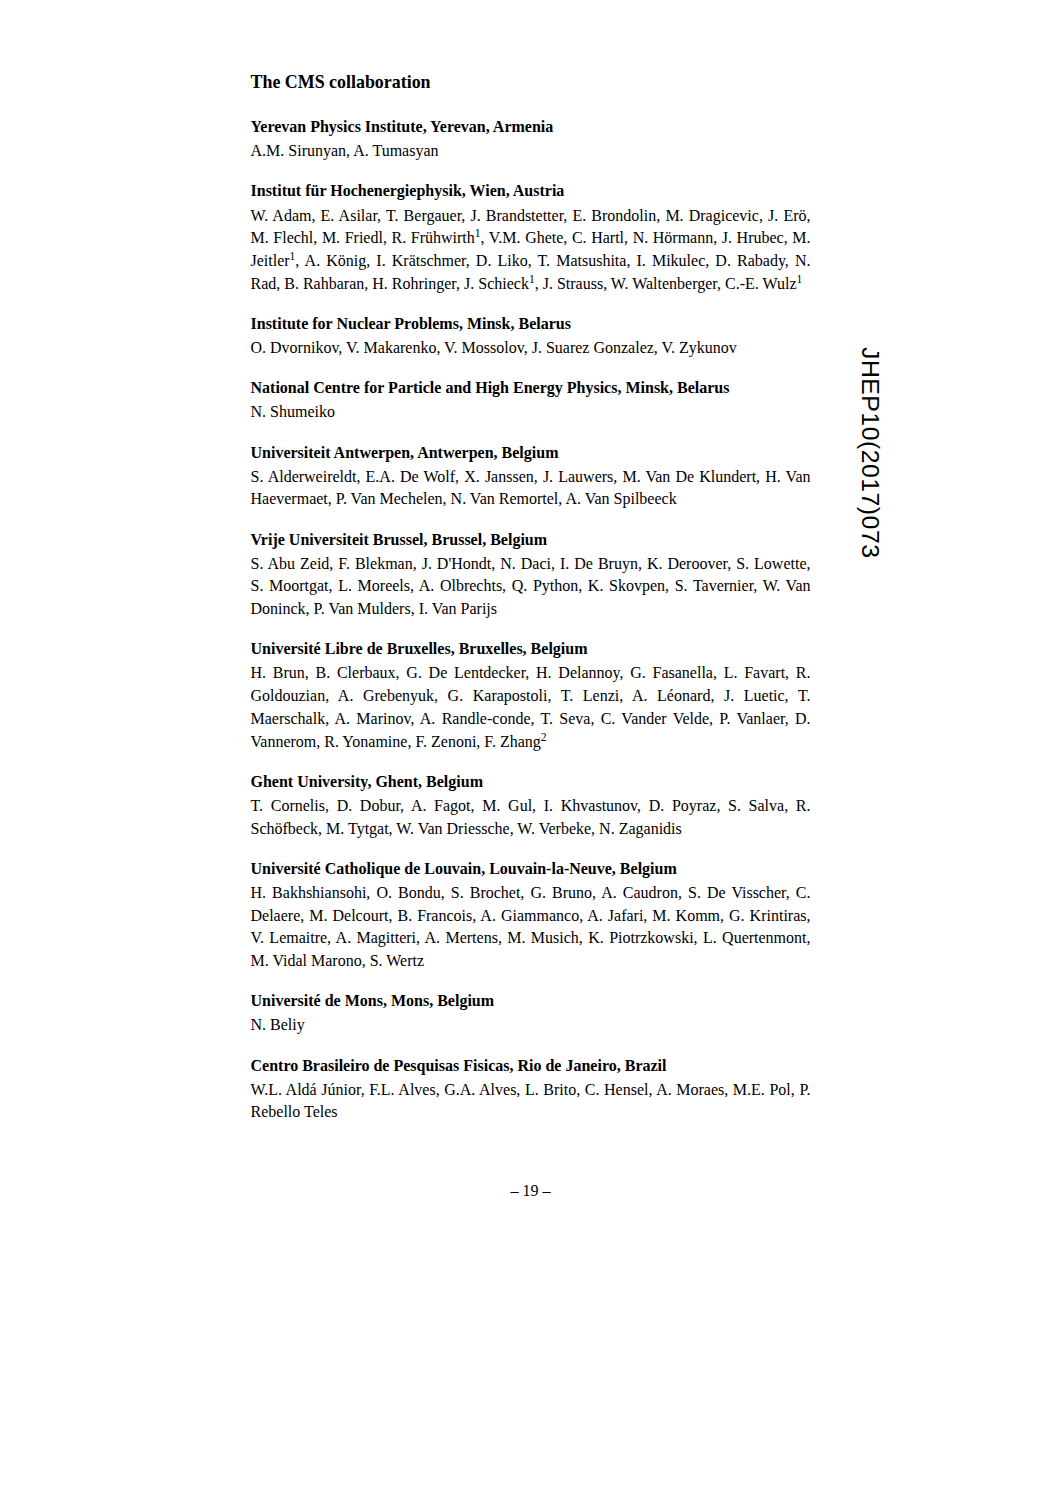JHEP10(2017)073
The CMS collaboration
Yerevan Physics Institute, Yerevan, Armenia
A.M. Sirunyan, A. Tumasyan
Institut für Hochenergiephysik, Wien, Austria
W. Adam, E. Asilar, T. Bergauer, J. Brandstetter, E. Brondolin, M. Dragicevic, J. Erö, M. Flechl, M. Friedl, R. Frühwirth1, V.M. Ghete, C. Hartl, N. Hörmann, J. Hrubec, M. Jeitler1, A. König, I. Krätschmer, D. Liko, T. Matsushita, I. Mikulec, D. Rabady, N. Rad, B. Rahbaran, H. Rohringer, J. Schieck1, J. Strauss, W. Waltenberger, C.-E. Wulz1
Institute for Nuclear Problems, Minsk, Belarus
O. Dvornikov, V. Makarenko, V. Mossolov, J. Suarez Gonzalez, V. Zykunov
National Centre for Particle and High Energy Physics, Minsk, Belarus
N. Shumeiko
Universiteit Antwerpen, Antwerpen, Belgium
S. Alderweireldt, E.A. De Wolf, X. Janssen, J. Lauwers, M. Van De Klundert, H. Van Haevermaet, P. Van Mechelen, N. Van Remortel, A. Van Spilbeeck
Vrije Universiteit Brussel, Brussel, Belgium
S. Abu Zeid, F. Blekman, J. D'Hondt, N. Daci, I. De Bruyn, K. Deroover, S. Lowette, S. Moortgat, L. Moreels, A. Olbrechts, Q. Python, K. Skovpen, S. Tavernier, W. Van Doninck, P. Van Mulders, I. Van Parijs
Université Libre de Bruxelles, Bruxelles, Belgium
H. Brun, B. Clerbaux, G. De Lentdecker, H. Delannoy, G. Fasanella, L. Favart, R. Goldouzian, A. Grebenyuk, G. Karapostoli, T. Lenzi, A. Léonard, J. Luetic, T. Maerschalk, A. Marinov, A. Randle-conde, T. Seva, C. Vander Velde, P. Vanlaer, D. Vannerom, R. Yonamine, F. Zenoni, F. Zhang2
Ghent University, Ghent, Belgium
T. Cornelis, D. Dobur, A. Fagot, M. Gul, I. Khvastunov, D. Poyraz, S. Salva, R. Schöfbeck, M. Tytgat, W. Van Driessche, W. Verbeke, N. Zaganidis
Université Catholique de Louvain, Louvain-la-Neuve, Belgium
H. Bakhshiansohi, O. Bondu, S. Brochet, G. Bruno, A. Caudron, S. De Visscher, C. Delaere, M. Delcourt, B. Francois, A. Giammanco, A. Jafari, M. Komm, G. Krintiras, V. Lemaitre, A. Magitteri, A. Mertens, M. Musich, K. Piotrzkowski, L. Quertenmont, M. Vidal Marono, S. Wertz
Université de Mons, Mons, Belgium
N. Beliy
Centro Brasileiro de Pesquisas Fisicas, Rio de Janeiro, Brazil
W.L. Aldá Júnior, F.L. Alves, G.A. Alves, L. Brito, C. Hensel, A. Moraes, M.E. Pol, P. Rebello Teles
– 19 –